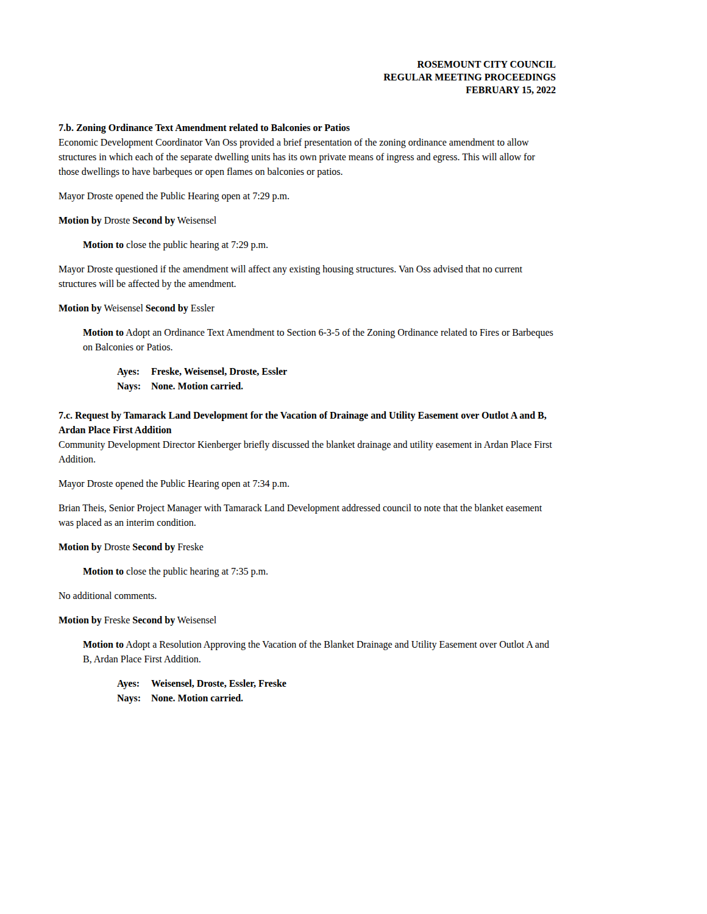ROSEMOUNT CITY COUNCIL
REGULAR MEETING PROCEEDINGS
FEBRUARY 15, 2022
7.b. Zoning Ordinance Text Amendment related to Balconies or Patios
Economic Development Coordinator Van Oss provided a brief presentation of the zoning ordinance amendment to allow structures in which each of the separate dwelling units has its own private means of ingress and egress. This will allow for those dwellings to have barbeques or open flames on balconies or patios.
Mayor Droste opened the Public Hearing open at 7:29 p.m.
Motion by Droste Second by Weisensel
Motion to close the public hearing at 7:29 p.m.
Mayor Droste questioned if the amendment will affect any existing housing structures. Van Oss advised that no current structures will be affected by the amendment.
Motion by Weisensel Second by Essler
Motion to Adopt an Ordinance Text Amendment to Section 6-3-5 of the Zoning Ordinance related to Fires or Barbeques on Balconies or Patios.
Ayes: Freske, Weisensel, Droste, Essler
Nays: None. Motion carried.
7.c. Request by Tamarack Land Development for the Vacation of Drainage and Utility Easement over Outlot A and B, Ardan Place First Addition
Community Development Director Kienberger briefly discussed the blanket drainage and utility easement in Ardan Place First Addition.
Mayor Droste opened the Public Hearing open at 7:34 p.m.
Brian Theis, Senior Project Manager with Tamarack Land Development addressed council to note that the blanket easement was placed as an interim condition.
Motion by Droste Second by Freske
Motion to close the public hearing at 7:35 p.m.
No additional comments.
Motion by Freske Second by Weisensel
Motion to Adopt a Resolution Approving the Vacation of the Blanket Drainage and Utility Easement over Outlot A and B, Ardan Place First Addition.
Ayes: Weisensel, Droste, Essler, Freske
Nays: None. Motion carried.